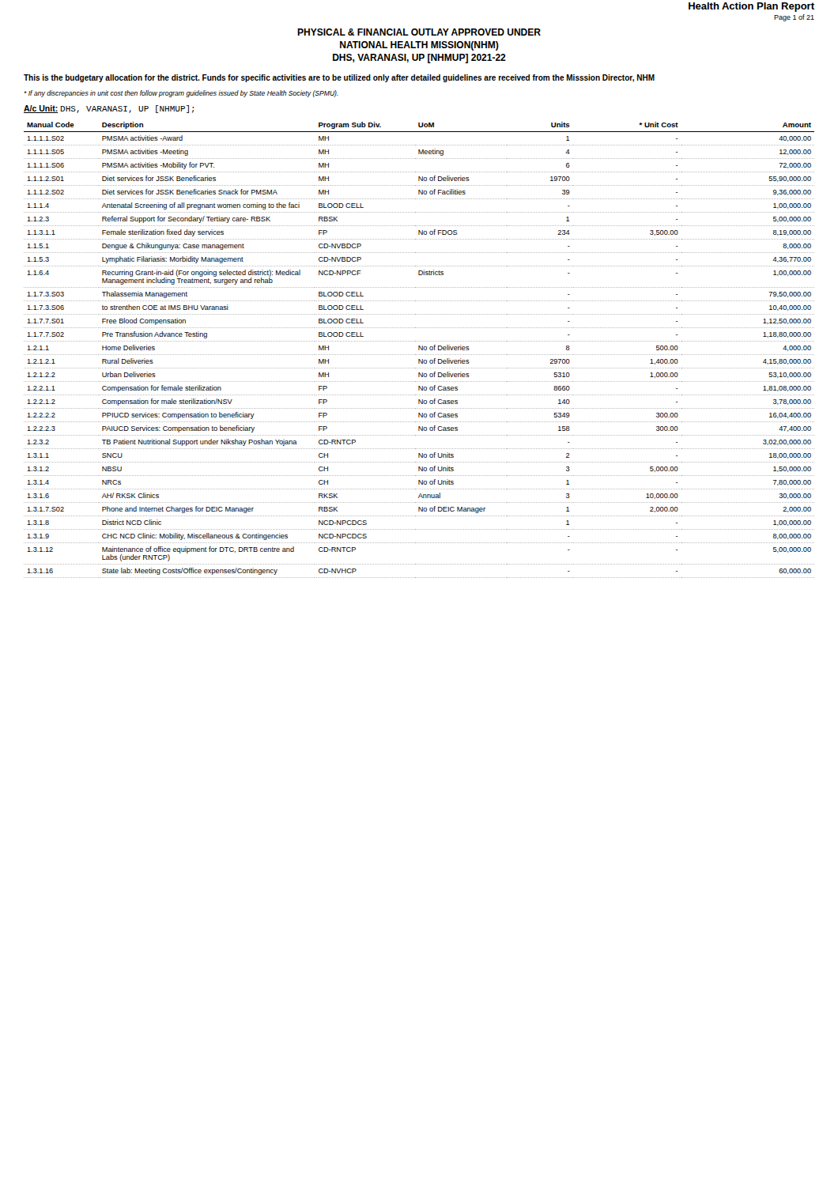Health Action Plan Report
Page 1 of 21
PHYSICAL & FINANCIAL OUTLAY APPROVED UNDER
NATIONAL HEALTH MISSION(NHM)
DHS, VARANASI, UP [NHMUP] 2021-22
This is the budgetary allocation for the district. Funds for specific activities are to be utilized only after detailed guidelines are received from the Misssion Director, NHM
* If any discrepancies in unit cost then follow program guidelines issued by State Health Society (SPMU).
A/c Unit: DHS, VARANASI, UP [NHMUP];
| Manual Code | Description | Program Sub Div. | UoM | Units | * Unit Cost | Amount |
| --- | --- | --- | --- | --- | --- | --- |
| 1.1.1.1.S02 | PMSMA activities -Award | MH | | 1 | - | 40,000.00 |
| 1.1.1.1.S05 | PMSMA activities -Meeting | MH | Meeting | 4 | - | 12,000.00 |
| 1.1.1.1.S06 | PMSMA activities -Mobility for PVT. | MH | | 6 | - | 72,000.00 |
| 1.1.1.2.S01 | Diet services for JSSK Beneficaries | MH | No of Deliveries | 19700 | - | 55,90,000.00 |
| 1.1.1.2.S02 | Diet services for JSSK Beneficaries Snack for PMSMA | MH | No of Facilities | 39 | - | 9,36,000.00 |
| 1.1.1.4 | Antenatal Screening of all pregnant women coming to the faci | BLOOD CELL | | - | - | 1,00,000.00 |
| 1.1.2.3 | Referral Support for Secondary/ Tertiary care- RBSK | RBSK | | 1 | - | 5,00,000.00 |
| 1.1.3.1.1 | Female sterilization fixed day services | FP | No of FDOS | 234 | 3,500.00 | 8,19,000.00 |
| 1.1.5.1 | Dengue & Chikungunya: Case management | CD-NVBDCP | | - | - | 8,000.00 |
| 1.1.5.3 | Lymphatic Filariasis: Morbidity Management | CD-NVBDCP | | - | - | 4,36,770.00 |
| 1.1.6.4 | Recurring Grant-in-aid (For ongoing selected district): Medical Management including Treatment, surgery and rehab | NCD-NPPCF | Districts | - | - | 1,00,000.00 |
| 1.1.7.3.S03 | Thalassemia Management | BLOOD CELL | | - | - | 79,50,000.00 |
| 1.1.7.3.S06 | to strenthen COE at IMS BHU Varanasi | BLOOD CELL | | - | - | 10,40,000.00 |
| 1.1.7.7.S01 | Free Blood Compensation | BLOOD CELL | | - | - | 1,12,50,000.00 |
| 1.1.7.7.S02 | Pre Transfusion Advance Testing | BLOOD CELL | | - | - | 1,18,80,000.00 |
| 1.2.1.1 | Home Deliveries | MH | No of Deliveries | 8 | 500.00 | 4,000.00 |
| 1.2.1.2.1 | Rural Deliveries | MH | No of Deliveries | 29700 | 1,400.00 | 4,15,80,000.00 |
| 1.2.1.2.2 | Urban Deliveries | MH | No of Deliveries | 5310 | 1,000.00 | 53,10,000.00 |
| 1.2.2.1.1 | Compensation for female sterilization | FP | No of Cases | 8660 | - | 1,81,08,000.00 |
| 1.2.2.1.2 | Compensation for male sterilization/NSV | FP | No of Cases | 140 | - | 3,78,000.00 |
| 1.2.2.2.2 | PPIUCD services: Compensation to beneficiary | FP | No of Cases | 5349 | 300.00 | 16,04,400.00 |
| 1.2.2.2.3 | PAIUCD Services: Compensation to beneficiary | FP | No of Cases | 158 | 300.00 | 47,400.00 |
| 1.2.3.2 | TB Patient Nutritional Support under Nikshay Poshan Yojana | CD-RNTCP | | - | - | 3,02,00,000.00 |
| 1.3.1.1 | SNCU | CH | No of Units | 2 | - | 18,00,000.00 |
| 1.3.1.2 | NBSU | CH | No of Units | 3 | 5,000.00 | 1,50,000.00 |
| 1.3.1.4 | NRCs | CH | No of Units | 1 | - | 7,80,000.00 |
| 1.3.1.6 | AH/ RKSK Clinics | RKSK | Annual | 3 | 10,000.00 | 30,000.00 |
| 1.3.1.7.S02 | Phone and Internet Charges for DEIC Manager | RBSK | No of DEIC Manager | 1 | 2,000.00 | 2,000.00 |
| 1.3.1.8 | District NCD Clinic | NCD-NPCDCS | | 1 | - | 1,00,000.00 |
| 1.3.1.9 | CHC NCD Clinic: Mobility, Miscellaneous & Contingencies | NCD-NPCDCS | | - | - | 8,00,000.00 |
| 1.3.1.12 | Maintenance of office equipment for DTC, DRTB centre and Labs (under RNTCP) | CD-RNTCP | | - | - | 5,00,000.00 |
| 1.3.1.16 | State lab: Meeting Costs/Office expenses/Contingency | CD-NVHCP | | - | - | 60,000.00 |